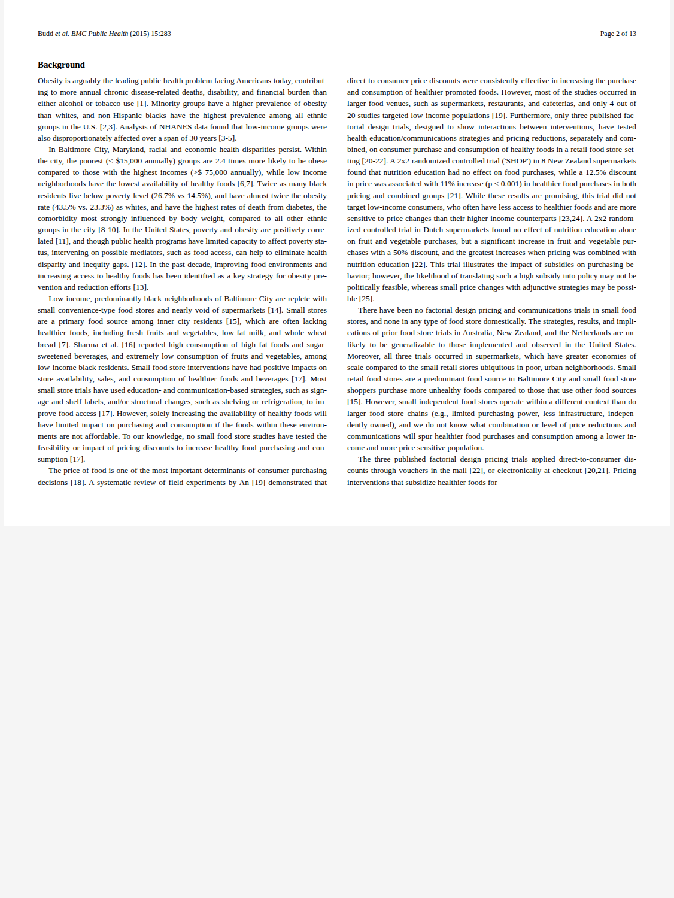Budd et al. BMC Public Health (2015) 15:283 Page 2 of 13
Background
Obesity is arguably the leading public health problem facing Americans today, contributing to more annual chronic disease-related deaths, disability, and financial burden than either alcohol or tobacco use [1]. Minority groups have a higher prevalence of obesity than whites, and non-Hispanic blacks have the highest prevalence among all ethnic groups in the U.S. [2,3]. Analysis of NHANES data found that low-income groups were also disproportionately affected over a span of 30 years [3-5].
In Baltimore City, Maryland, racial and economic health disparities persist. Within the city, the poorest (< $15,000 annually) groups are 2.4 times more likely to be obese compared to those with the highest incomes (>$ 75,000 annually), while low income neighborhoods have the lowest availability of healthy foods [6,7]. Twice as many black residents live below poverty level (26.7% vs 14.5%), and have almost twice the obesity rate (43.5% vs. 23.3%) as whites, and have the highest rates of death from diabetes, the comorbidity most strongly influenced by body weight, compared to all other ethnic groups in the city [8-10]. In the United States, poverty and obesity are positively correlated [11], and though public health programs have limited capacity to affect poverty status, intervening on possible mediators, such as food access, can help to eliminate health disparity and inequity gaps. [12]. In the past decade, improving food environments and increasing access to healthy foods has been identified as a key strategy for obesity prevention and reduction efforts [13].
Low-income, predominantly black neighborhoods of Baltimore City are replete with small convenience-type food stores and nearly void of supermarkets [14]. Small stores are a primary food source among inner city residents [15], which are often lacking healthier foods, including fresh fruits and vegetables, low-fat milk, and whole wheat bread [7]. Sharma et al. [16] reported high consumption of high fat foods and sugar-sweetened beverages, and extremely low consumption of fruits and vegetables, among low-income black residents. Small food store interventions have had positive impacts on store availability, sales, and consumption of healthier foods and beverages [17]. Most small store trials have used education- and communication-based strategies, such as signage and shelf labels, and/or structural changes, such as shelving or refrigeration, to improve food access [17]. However, solely increasing the availability of healthy foods will have limited impact on purchasing and consumption if the foods within these environments are not affordable. To our knowledge, no small food store studies have tested the feasibility or impact of pricing discounts to increase healthy food purchasing and consumption [17].
The price of food is one of the most important determinants of consumer purchasing decisions [18]. A systematic review of field experiments by An [19] demonstrated that direct-to-consumer price discounts were consistently effective in increasing the purchase and consumption of healthier promoted foods. However, most of the studies occurred in larger food venues, such as supermarkets, restaurants, and cafeterias, and only 4 out of 20 studies targeted low-income populations [19]. Furthermore, only three published factorial design trials, designed to show interactions between interventions, have tested health education/communications strategies and pricing reductions, separately and combined, on consumer purchase and consumption of healthy foods in a retail food store-setting [20-22]. A 2x2 randomized controlled trial ('SHOP') in 8 New Zealand supermarkets found that nutrition education had no effect on food purchases, while a 12.5% discount in price was associated with 11% increase (p < 0.001) in healthier food purchases in both pricing and combined groups [21]. While these results are promising, this trial did not target low-income consumers, who often have less access to healthier foods and are more sensitive to price changes than their higher income counterparts [23,24]. A 2x2 randomized controlled trial in Dutch supermarkets found no effect of nutrition education alone on fruit and vegetable purchases, but a significant increase in fruit and vegetable purchases with a 50% discount, and the greatest increases when pricing was combined with nutrition education [22]. This trial illustrates the impact of subsidies on purchasing behavior; however, the likelihood of translating such a high subsidy into policy may not be politically feasible, whereas small price changes with adjunctive strategies may be possible [25].
There have been no factorial design pricing and communications trials in small food stores, and none in any type of food store domestically. The strategies, results, and implications of prior food store trials in Australia, New Zealand, and the Netherlands are unlikely to be generalizable to those implemented and observed in the United States. Moreover, all three trials occurred in supermarkets, which have greater economies of scale compared to the small retail stores ubiquitous in poor, urban neighborhoods. Small retail food stores are a predominant food source in Baltimore City and small food store shoppers purchase more unhealthy foods compared to those that use other food sources [15]. However, small independent food stores operate within a different context than do larger food store chains (e.g., limited purchasing power, less infrastructure, independently owned), and we do not know what combination or level of price reductions and communications will spur healthier food purchases and consumption among a lower income and more price sensitive population.
The three published factorial design pricing trials applied direct-to-consumer discounts through vouchers in the mail [22], or electronically at checkout [20,21]. Pricing interventions that subsidize healthier foods for